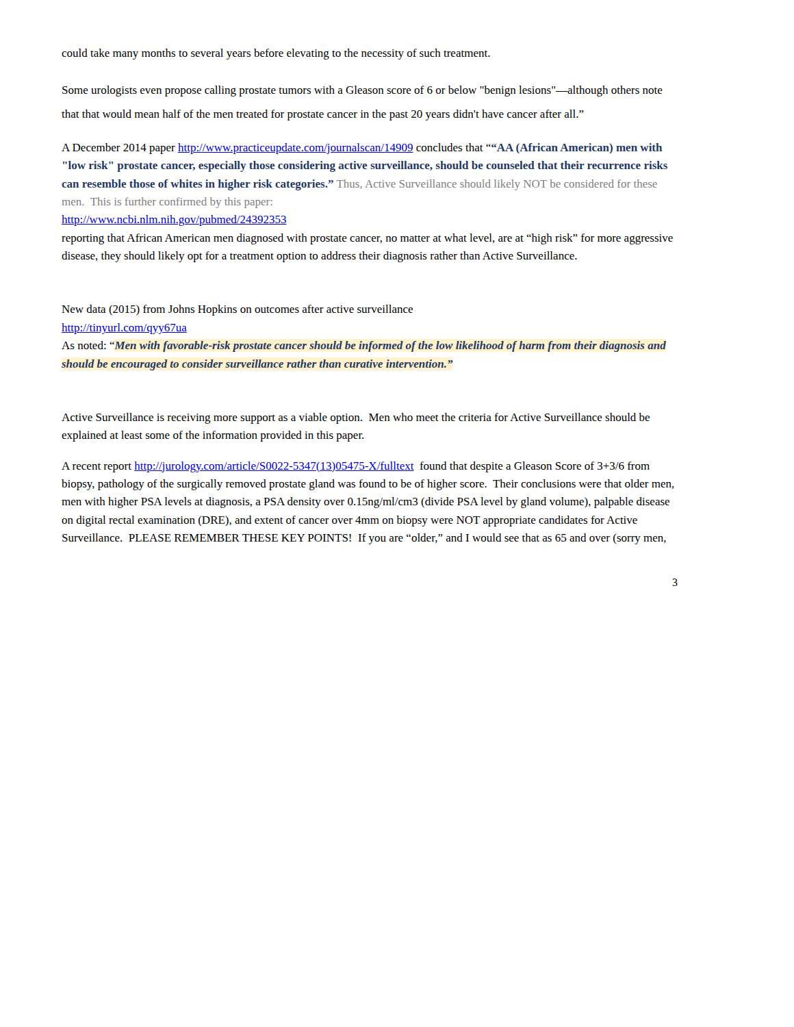could take many months to several years before elevating to the necessity of such treatment.
Some urologists even propose calling prostate tumors with a Gleason score of 6 or below "benign lesions"—although others note that that would mean half of the men treated for prostate cancer in the past 20 years didn't have cancer after all.”
A December 2014 paper http://www.practiceupdate.com/journalscan/14909 concludes that ““AA (African American) men with "low risk" prostate cancer, especially those considering active surveillance, should be counseled that their recurrence risks can resemble those of whites in higher risk categories.” Thus, Active Surveillance should likely NOT be considered for these men. This is further confirmed by this paper:
http://www.ncbi.nlm.nih.gov/pubmed/24392353
reporting that African American men diagnosed with prostate cancer, no matter at what level, are at “high risk” for more aggressive disease, they should likely opt for a treatment option to address their diagnosis rather than Active Surveillance.
New data (2015) from Johns Hopkins on outcomes after active surveillance
http://tinyurl.com/qyy67ua
As noted: “Men with favorable-risk prostate cancer should be informed of the low likelihood of harm from their diagnosis and should be encouraged to consider surveillance rather than curative intervention.”
Active Surveillance is receiving more support as a viable option. Men who meet the criteria for Active Surveillance should be explained at least some of the information provided in this paper.
A recent report http://jurology.com/article/S0022-5347(13)05475-X/fulltext found that despite a Gleason Score of 3+3/6 from biopsy, pathology of the surgically removed prostate gland was found to be of higher score. Their conclusions were that older men, men with higher PSA levels at diagnosis, a PSA density over 0.15ng/ml/cm3 (divide PSA level by gland volume), palpable disease on digital rectal examination (DRE), and extent of cancer over 4mm on biopsy were NOT appropriate candidates for Active Surveillance. PLEASE REMEMBER THESE KEY POINTS! If you are “older,” and I would see that as 65 and over (sorry men,
3